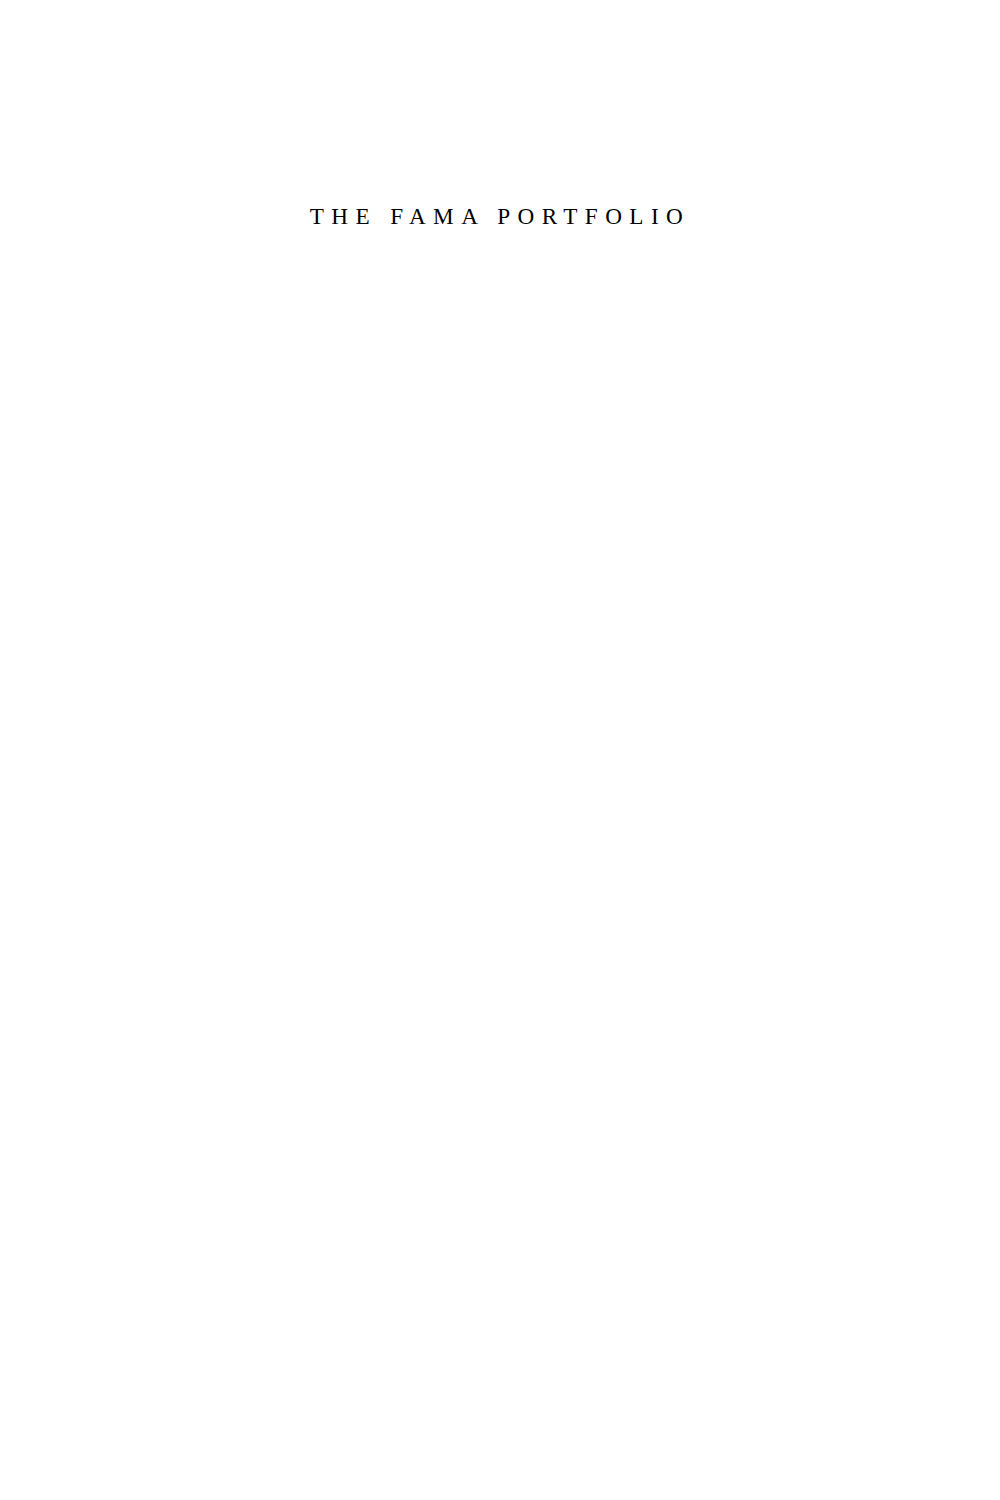The Fama Portfolio